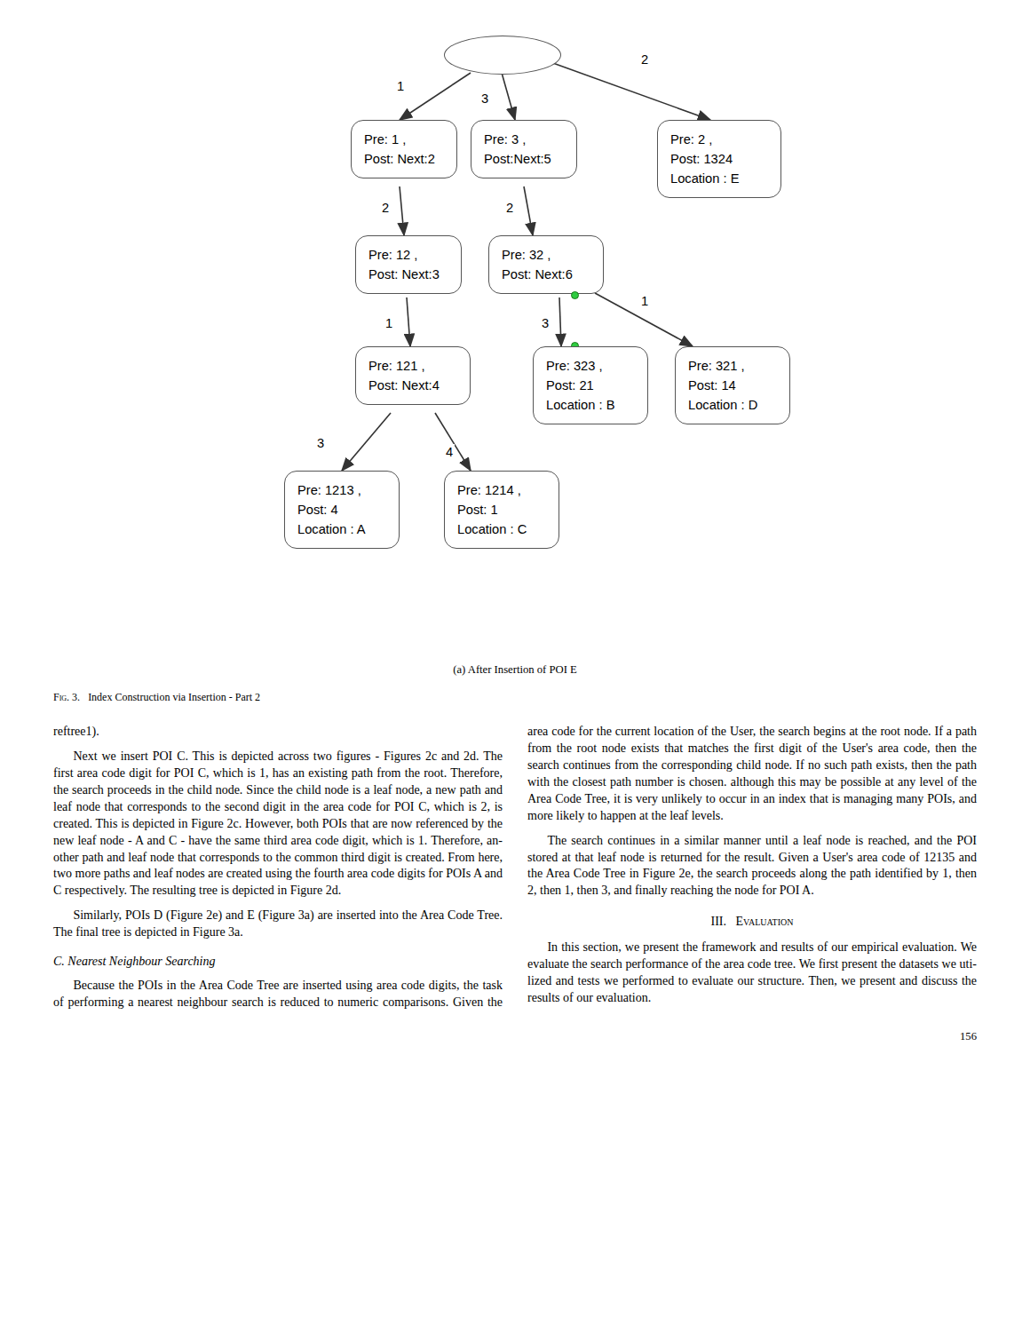1
3
2
Pre: 1 ,
Post: Next:2
Pre: 3 ,
Post:Next:5
Pre: 2 ,
Post: 1324
Location : E
2
2
Pre: 12 ,
Post: Next:3
Pre: 32 ,
Post: Next:6
1
3
1
Pre: 121 ,
Post: Next:4
Pre: 323 ,
Post: 21
Location : B
Pre: 321 ,
Post: 14
Location : D
3
4
Pre: 1213 ,
Post: 4
Location : A
Pre: 1214 ,
Post: 1
Location : C
(a) After Insertion of POI E
Fig. 3. Index Construction via Insertion - Part 2
reftree1).
Next we insert POI C. This is depicted across two figures - Figures 2c and 2d. The first area code digit for POI C, which is 1, has an existing path from the root. Therefore, the search proceeds in the child node. Since the child node is a leaf node, a new path and leaf node that corresponds to the second digit in the area code for POI C, which is 2, is created. This is depicted in Figure 2c. However, both POIs that are now referenced by the new leaf node - A and C - have the same third area code digit, which is 1. Therefore, another path and leaf node that corresponds to the common third digit is created. From here, two more paths and leaf nodes are created using the fourth area code digits for POIs A and C respectively. The resulting tree is depicted in Figure 2d.
Similarly, POIs D (Figure 2e) and E (Figure 3a) are inserted into the Area Code Tree. The final tree is depicted in Figure 3a.
C. Nearest Neighbour Searching
Because the POIs in the Area Code Tree are inserted using area code digits, the task of performing a nearest neighbour search is reduced to numeric comparisons. Given the area code for the current location of the User, the search begins at the root node. If a path from the root node exists that matches the first digit of the User's area code, then the search continues from the corresponding child node. If no such path exists, then the path with the closest path number is chosen. although this may be possible at any level of the Area Code Tree, it is very unlikely to occur in an index that is managing many POIs, and more likely to happen at the leaf levels.
The search continues in a similar manner until a leaf node is reached, and the POI stored at that leaf node is returned for the result. Given a User's area code of 12135 and the Area Code Tree in Figure 2e, the search proceeds along the path identified by 1, then 2, then 1, then 3, and finally reaching the node for POI A.
III. Evaluation
In this section, we present the framework and results of our empirical evaluation. We evaluate the search performance of the area code tree. We first present the datasets we utilized and tests we performed to evaluate our structure. Then, we present and discuss the results of our evaluation.
156